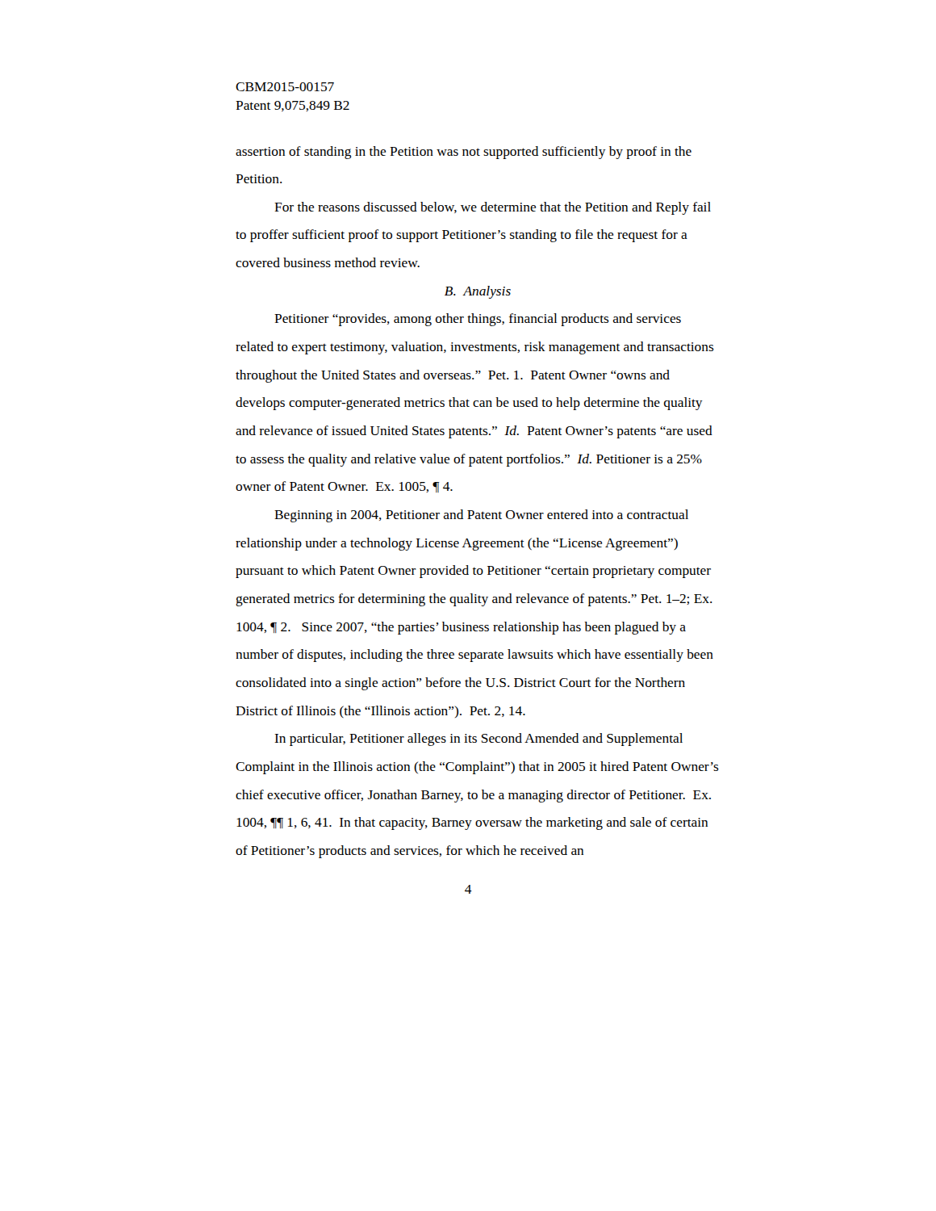CBM2015-00157
Patent 9,075,849 B2
assertion of standing in the Petition was not supported sufficiently by proof in the Petition.
For the reasons discussed below, we determine that the Petition and Reply fail to proffer sufficient proof to support Petitioner’s standing to file the request for a covered business method review.
B. Analysis
Petitioner “provides, among other things, financial products and services related to expert testimony, valuation, investments, risk management and transactions throughout the United States and overseas.” Pet. 1. Patent Owner “owns and develops computer-generated metrics that can be used to help determine the quality and relevance of issued United States patents.” Id. Patent Owner’s patents “are used to assess the quality and relative value of patent portfolios.” Id. Petitioner is a 25% owner of Patent Owner. Ex. 1005, ¶ 4.
Beginning in 2004, Petitioner and Patent Owner entered into a contractual relationship under a technology License Agreement (the “License Agreement”) pursuant to which Patent Owner provided to Petitioner “certain proprietary computer generated metrics for determining the quality and relevance of patents.” Pet. 1–2; Ex. 1004, ¶ 2. Since 2007, “the parties’ business relationship has been plagued by a number of disputes, including the three separate lawsuits which have essentially been consolidated into a single action” before the U.S. District Court for the Northern District of Illinois (the “Illinois action”). Pet. 2, 14.
In particular, Petitioner alleges in its Second Amended and Supplemental Complaint in the Illinois action (the “Complaint”) that in 2005 it hired Patent Owner’s chief executive officer, Jonathan Barney, to be a managing director of Petitioner. Ex. 1004, ¶¶ 1, 6, 41. In that capacity, Barney oversaw the marketing and sale of certain of Petitioner’s products and services, for which he received an
4